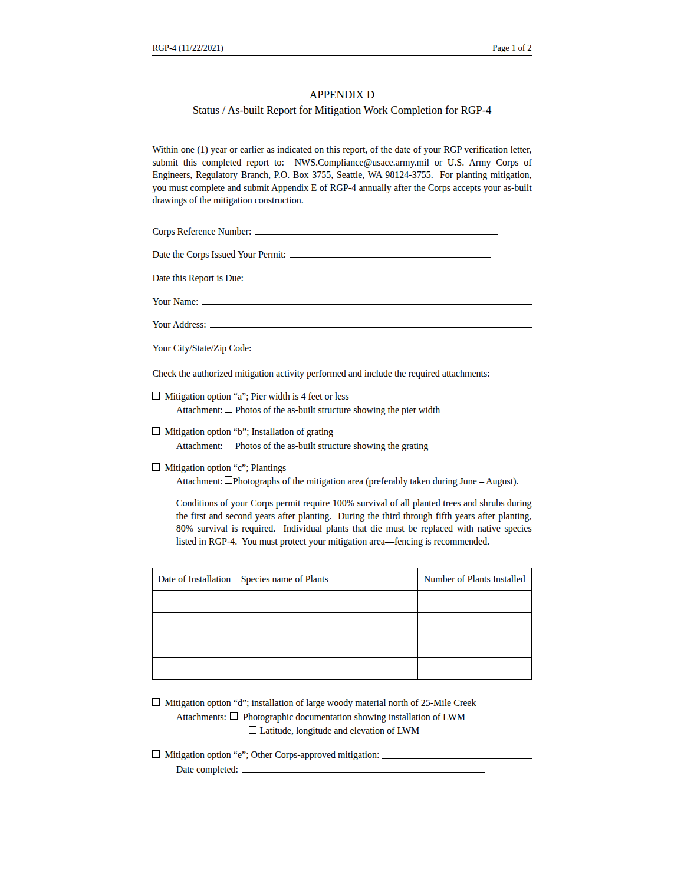RGP-4 (11/22/2021) Page 1 of 2
APPENDIX D Status / As-built Report for Mitigation Work Completion for RGP-4
Within one (1) year or earlier as indicated on this report, of the date of your RGP verification letter, submit this completed report to: NWS.Compliance@usace.army.mil or U.S. Army Corps of Engineers, Regulatory Branch, P.O. Box 3755, Seattle, WA 98124-3755. For planting mitigation, you must complete and submit Appendix E of RGP-4 annually after the Corps accepts your as-built drawings of the mitigation construction.
Corps Reference Number:
Date the Corps Issued Your Permit:
Date this Report is Due:
Your Name:
Your Address:
Your City/State/Zip Code:
Check the authorized mitigation activity performed and include the required attachments:
Mitigation option “a”; Pier width is 4 feet or less
Attachment: Photos of the as-built structure showing the pier width
Mitigation option “b”; Installation of grating
Attachment: Photos of the as-built structure showing the grating
Mitigation option “c”; Plantings
Attachment: Photographs of the mitigation area (preferably taken during June – August).
Conditions of your Corps permit require 100% survival of all planted trees and shrubs during the first and second years after planting. During the third through fifth years after planting, 80% survival is required. Individual plants that die must be replaced with native species listed in RGP-4. You must protect your mitigation area—fencing is recommended.
| Date of Installation | Species name of Plants | Number of Plants Installed |
| --- | --- | --- |
Mitigation option “d”; installation of large woody material north of 25-Mile Creek
Attachments: Photographic documentation showing installation of LWM
Latitude, longitude and elevation of LWM
Mitigation option “e”; Other Corps-approved mitigation:
Date completed: